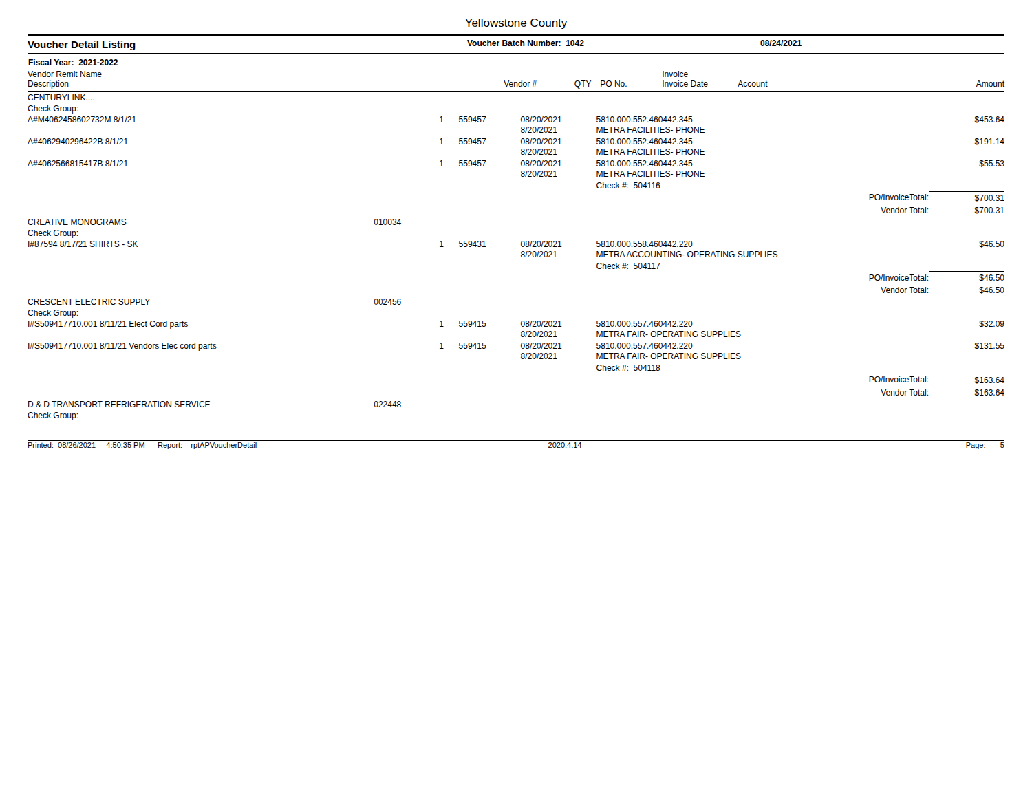Yellowstone County
| Voucher Detail Listing | Voucher Batch Number: 1042 | 08/24/2021 |
| Fiscal Year: 2021-2022 |
| Vendor Remit Name Description | Vendor # | QTY | PO No. | Invoice Invoice Date | Account | Amount |
| CENTURYLINK.... |
| Check Group: |
| A#M4062458602732M 8/1/21 | | 1 | 559457 | 08/20/2021 | 5810.000.552.460442.345 | $453.64 |
| | | | | 8/20/2021 | METRA FACILITIES- PHONE | |
| A#4062940296422B 8/1/21 | | 1 | 559457 | 08/20/2021 | 5810.000.552.460442.345 | $191.14 |
| | | | | 8/20/2021 | METRA FACILITIES- PHONE | |
| A#4062566815417B 8/1/21 | | 1 | 559457 | 08/20/2021 | 5810.000.552.460442.345 | $55.53 |
| | | | | 8/20/2021 | METRA FACILITIES- PHONE | |
| | Check #: 504116 | |
| | PO/InvoiceTotal: | $700.31 |
| | Vendor Total: | $700.31 |
| CREATIVE MONOGRAMS | 010034 | |
| Check Group: |
| I#87594 8/17/21 SHIRTS - SK | | 1 | 559431 | 08/20/2021 | 5810.000.558.460442.220 | $46.50 |
| | | | | 8/20/2021 | METRA ACCOUNTING- OPERATING SUPPLIES | |
| | Check #: 504117 | |
| | PO/InvoiceTotal: | $46.50 |
| | Vendor Total: | $46.50 |
| CRESCENT ELECTRIC SUPPLY | 002456 | |
| Check Group: |
| I#S509417710.001 8/11/21 Elect Cord parts | | 1 | 559415 | 08/20/2021 | 5810.000.557.460442.220 | $32.09 |
| | | | | 8/20/2021 | METRA FAIR- OPERATING SUPPLIES | |
| I#S509417710.001 8/11/21 Vendors Elec cord parts | | 1 | 559415 | 08/20/2021 | 5810.000.557.460442.220 | $131.55 |
| | | | | 8/20/2021 | METRA FAIR- OPERATING SUPPLIES | |
| | Check #: 504118 | |
| | PO/InvoiceTotal: | $163.64 |
| | Vendor Total: | $163.64 |
| D & D TRANSPORT REFRIGERATION SERVICE | 022448 | |
| Check Group: |
| Printed: 08/26/2021 4:50:35 PM Report: rptAPVoucherDetail | 2020.4.14 | Page: 5 |